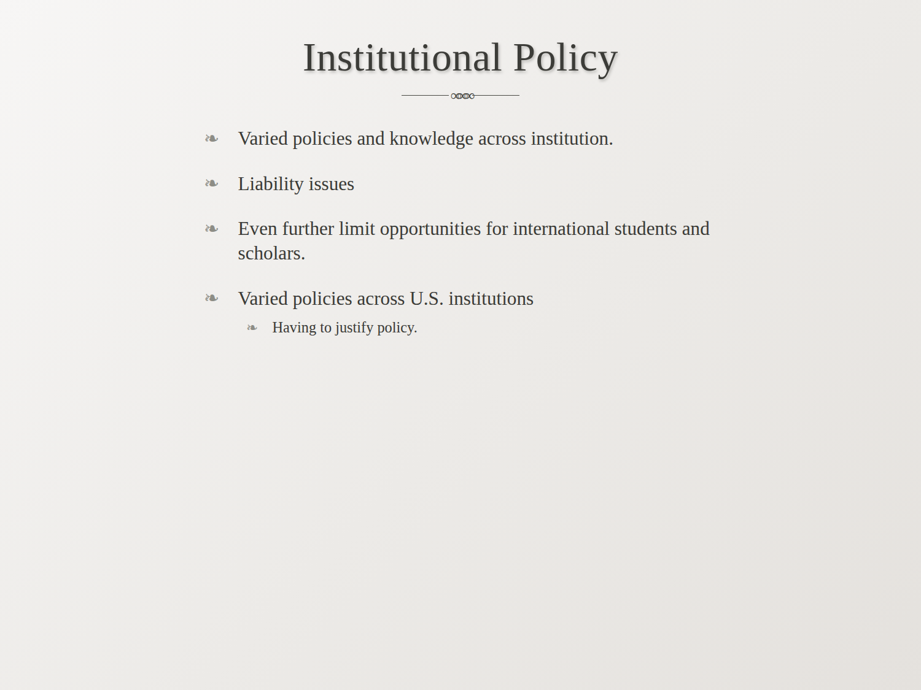Institutional Policy
∞∞∞
Varied policies and knowledge across institution.
Liability issues
Even further limit opportunities for international students and scholars.
Varied policies across U.S. institutions
Having to justify policy.